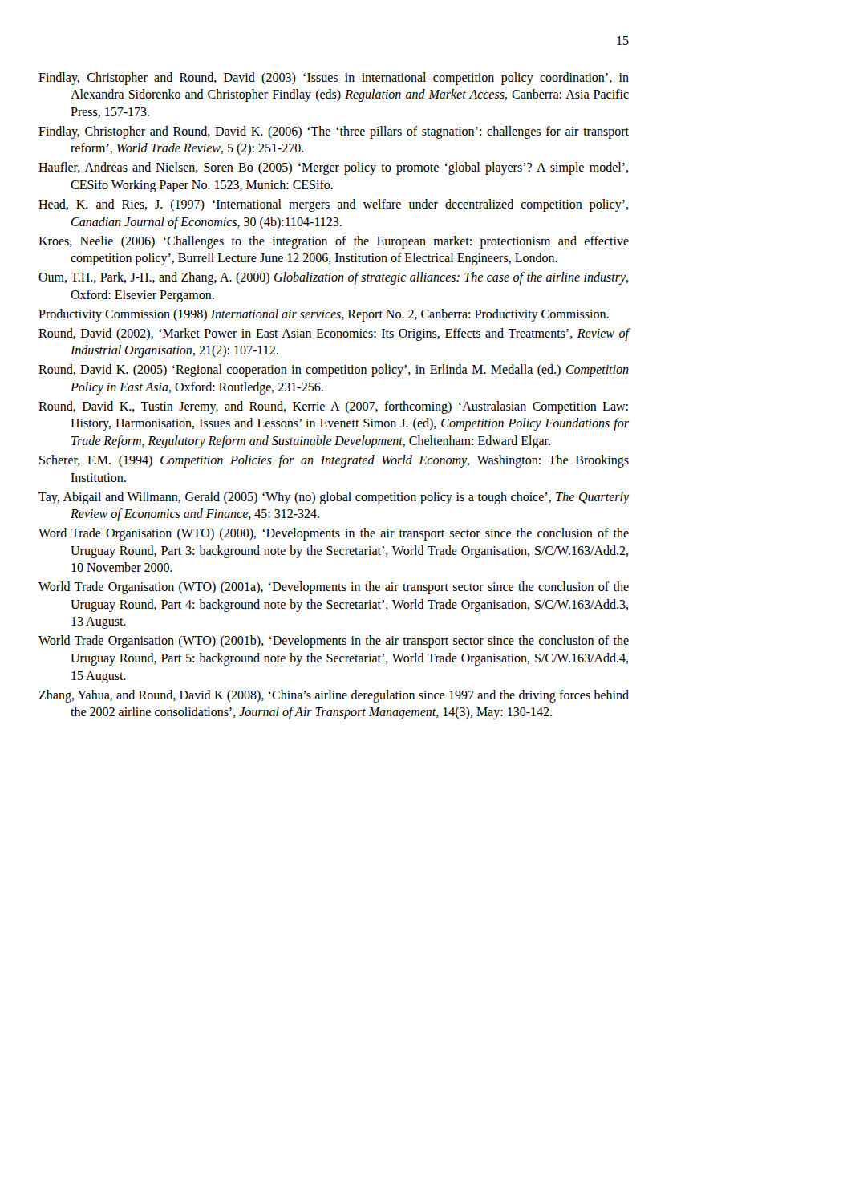15
Findlay, Christopher and Round, David (2003) ‘Issues in international competition policy coordination’, in Alexandra Sidorenko and Christopher Findlay (eds) Regulation and Market Access, Canberra: Asia Pacific Press, 157-173.
Findlay, Christopher and Round, David K. (2006) ‘The ‘three pillars of stagnation’: challenges for air transport reform’, World Trade Review, 5 (2): 251-270.
Haufler, Andreas and Nielsen, Soren Bo (2005) ‘Merger policy to promote ‘global players’? A simple model’, CESifo Working Paper No. 1523, Munich: CESifo.
Head, K. and Ries, J. (1997) ‘International mergers and welfare under decentralized competition policy’, Canadian Journal of Economics, 30 (4b):1104-1123.
Kroes, Neelie (2006) ‘Challenges to the integration of the European market: protectionism and effective competition policy’, Burrell Lecture June 12 2006, Institution of Electrical Engineers, London.
Oum, T.H., Park, J-H., and Zhang, A. (2000) Globalization of strategic alliances: The case of the airline industry, Oxford: Elsevier Pergamon.
Productivity Commission (1998) International air services, Report No. 2, Canberra: Productivity Commission.
Round, David (2002), ‘Market Power in East Asian Economies: Its Origins, Effects and Treatments’, Review of Industrial Organisation, 21(2): 107-112.
Round, David K. (2005) ‘Regional cooperation in competition policy’, in Erlinda M. Medalla (ed.) Competition Policy in East Asia, Oxford: Routledge, 231-256.
Round, David K., Tustin Jeremy, and Round, Kerrie A (2007, forthcoming) ‘Australasian Competition Law: History, Harmonisation, Issues and Lessons’ in Evenett Simon J. (ed), Competition Policy Foundations for Trade Reform, Regulatory Reform and Sustainable Development, Cheltenham: Edward Elgar.
Scherer, F.M. (1994) Competition Policies for an Integrated World Economy, Washington: The Brookings Institution.
Tay, Abigail and Willmann, Gerald (2005) ‘Why (no) global competition policy is a tough choice’, The Quarterly Review of Economics and Finance, 45: 312-324.
Word Trade Organisation (WTO) (2000), ‘Developments in the air transport sector since the conclusion of the Uruguay Round, Part 3: background note by the Secretariat’, World Trade Organisation, S/C/W.163/Add.2, 10 November 2000.
World Trade Organisation (WTO) (2001a), ‘Developments in the air transport sector since the conclusion of the Uruguay Round, Part 4: background note by the Secretariat’, World Trade Organisation, S/C/W.163/Add.3, 13 August.
World Trade Organisation (WTO) (2001b), ‘Developments in the air transport sector since the conclusion of the Uruguay Round, Part 5: background note by the Secretariat’, World Trade Organisation, S/C/W.163/Add.4, 15 August.
Zhang, Yahua, and Round, David K (2008), ‘China’s airline deregulation since 1997 and the driving forces behind the 2002 airline consolidations’, Journal of Air Transport Management, 14(3), May: 130-142.